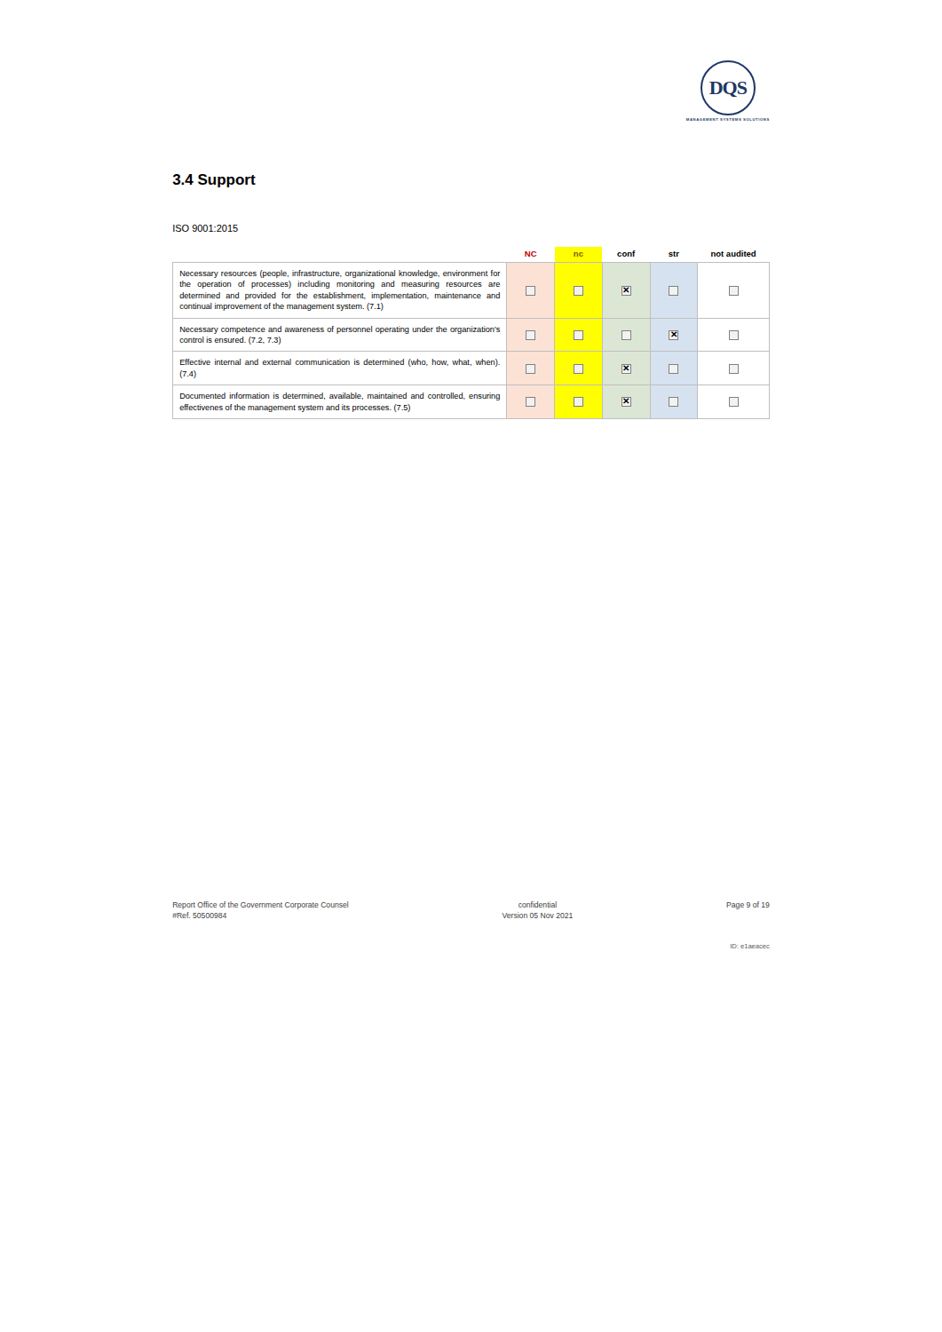DQS
MANAGEMENT SYSTEMS SOLUTIONS
3.4 Support
ISO 9001:2015
| | NC | nc | conf | str | not audited |
| --- | --- | --- | --- | --- | --- |
| Necessary resources (people, infrastructure, organizational knowledge, environment for the operation of processes) including monitoring and measuring resources are determined and provided for the establishment, implementation, maintenance and continual improvement of the management system. (7.1) | | | | | |
| Necessary competence and awareness of personnel operating under the organization's control is ensured. (7.2, 7.3) | | | | | |
| Effective internal and external communication is determined (who, how, what, when). (7.4) | | | | | |
| Documented information is determined, available, maintained and controlled, ensuring effectivenes of the management system and its processes. (7.5) | | | | | |
Report Office of the Government Corporate Counsel
#Ref. 50500984
confidential
Version 05 Nov 2021
Page 9 of 19
ID: e1aeacec